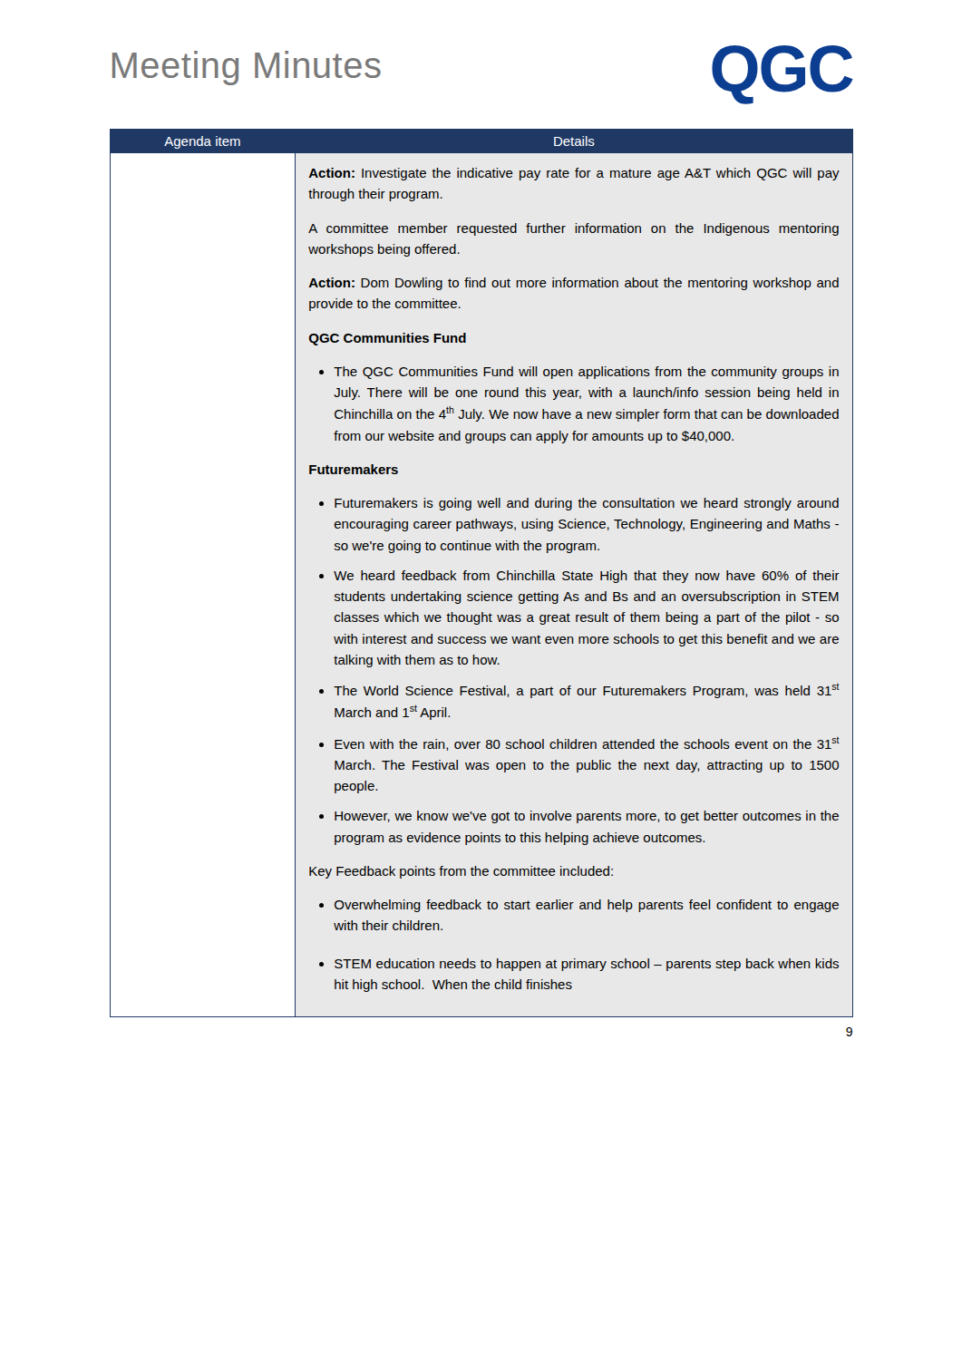Meeting Minutes
QGC
| Agenda item | Details |
| --- | --- |
| | Action: Investigate the indicative pay rate for a mature age A&T which QGC will pay through their program. A committee member requested further information on the Indigenous mentoring workshops being offered. Action: Dom Dowling to find out more information about the mentoring workshop and provide to the committee. QGC Communities Fund The QGC Communities Fund will open applications from the community groups in July. There will be one round this year, with a launch/info session being held in Chinchilla on the 4 th July. We now have a new simpler form that can be downloaded from our website and groups can apply for amounts up to $40,000. Futuremakers Futuremakers is going well and during the consultation we heard strongly around encouraging career pathways, using Science, Technology, Engineering and Maths - so we're going to continue with the program. We heard feedback from Chinchilla State High that they now have 60% of their students undertaking science getting As and Bs and an oversubscription in STEM classes which we thought was a great result of them being a part of the pilot - so with interest and success we want even more schools to get this benefit and we are talking with them as to how. The World Science Festival, a part of our Futuremakers Program, was held 31 st March and 1 st April. Even with the rain, over 80 school children attended the schools event on the 31 st March. The Festival was open to the public the next day, attracting up to 1500 people. However, we know we've got to involve parents more, to get better outcomes in the program as evidence points to this helping achieve outcomes. Key Feedback points from the committee included: Overwhelming feedback to start earlier and help parents feel confident to engage with their children. STEM education needs to happen at primary school – parents step back when kids hit high school. When the child finishes |
9